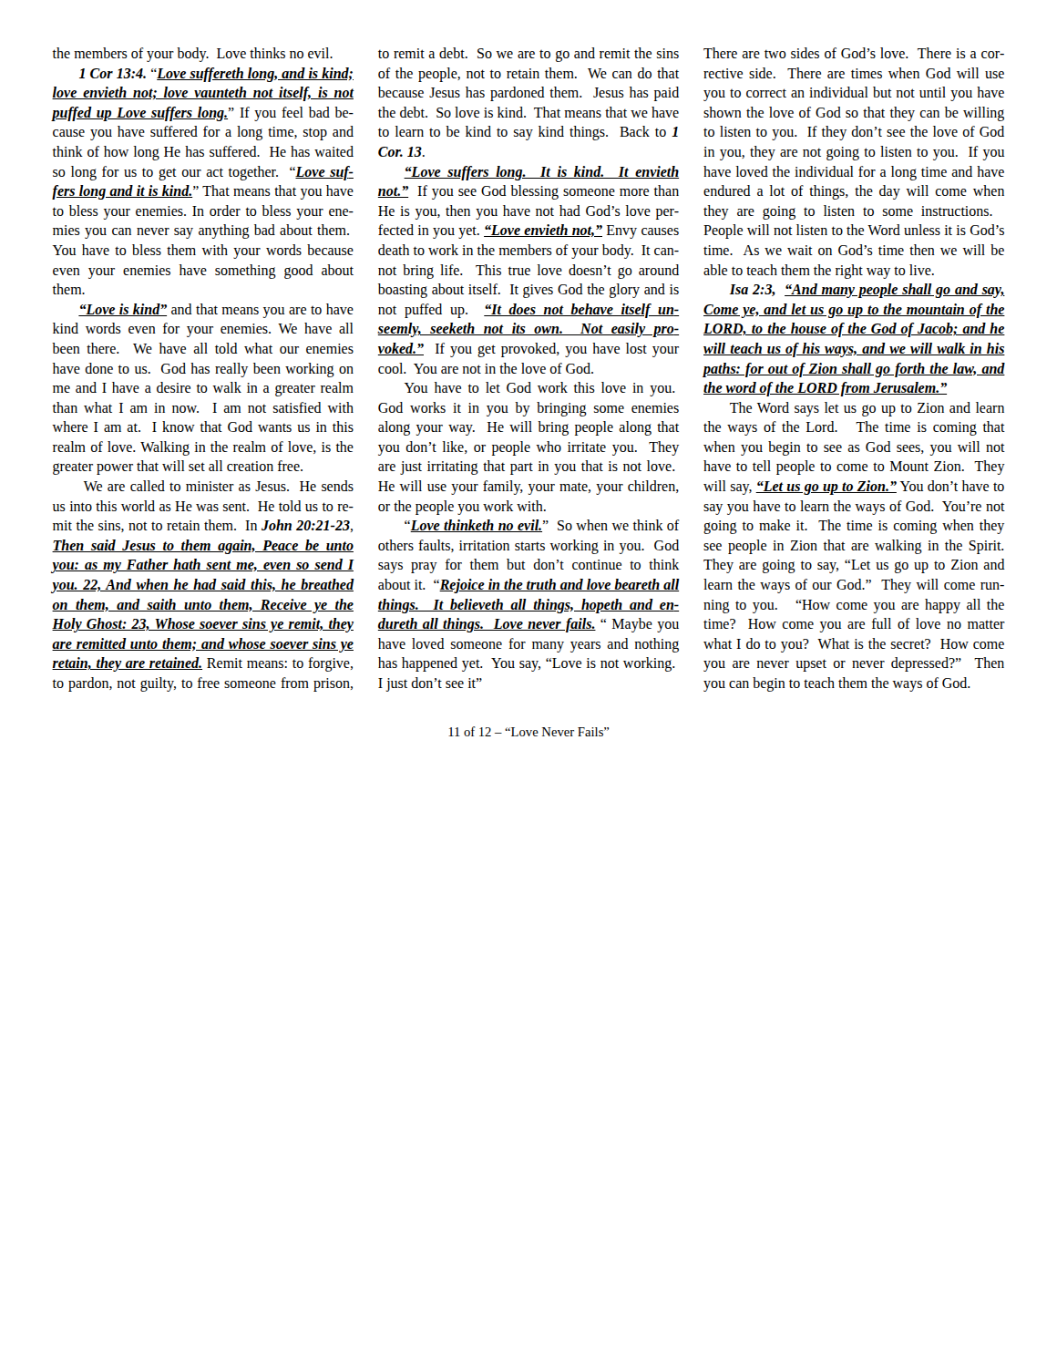the members of your body. Love thinks no evil.
1 Cor 13:4. “Love suffereth long, and is kind; love envieth not; love vaunteth not itself, is not puffed up Love suffers long.” If you feel bad because you have suffered for a long time, stop and think of how long He has suffered. He has waited so long for us to get our act together. “Love suffers long and it is kind.” That means that you have to bless your enemies. In order to bless your enemies you can never say anything bad about them. You have to bless them with your words because even your enemies have something good about them.
“Love is kind” and that means you are to have kind words even for your enemies. We have all been there. We have all told what our enemies have done to us. God has really been working on me and I have a desire to walk in a greater realm than what I am in now. I am not satisfied with where I am at. I know that God wants us in this realm of love. Walking in the realm of love, is the greater power that will set all creation free.
We are called to minister as Jesus. He sends us into this world as He was sent. He told us to remit the sins, not to retain them. In John 20:21-23, Then said Jesus to them again, Peace be unto you: as my Father hath sent me, even so send I you. 22, And when he had said this, he breathed on them, and saith unto them, Receive ye the Holy Ghost: 23, Whose soever sins ye remit, they are remitted unto them; and whose soever sins ye retain, they are retained. Remit means: to forgive, to pardon, not guilty, to free someone from prison, to remit a debt. So we are to go and remit the sins of the people, not to retain them. We can do that because Jesus has pardoned them. Jesus has paid the debt. So love is kind. That means that we have to learn to be kind to say kind things. Back to 1 Cor. 13.
“Love suffers long. It is kind. It envieth not.” If you see God blessing someone more than He is you, then you have not had God’s love perfected in you yet. “Love envieth not,” Envy causes death to work in the members of your body. It cannot bring life. This true love doesn’t go around boasting about itself. It gives God the glory and is not puffed up. “It does not behave itself unseemly, seeketh not its own. Not easily provoked.” If you get provoked, you have lost your cool. You are not in the love of God.
You have to let God work this love in you. God works it in you by bringing some enemies along your way. He will bring people along that you don’t like, or people who irritate you. They are just irritating that part in you that is not love. He will use your family, your mate, your children, or the people you work with.
“Love thinketh no evil.” So when we think of others faults, irritation starts working in you. God says pray for them but don’t continue to think about it. “Rejoice in the truth and love beareth all things. It believeth all things, hopeth and endureth all things. Love never fails. “ Maybe you have loved someone for many years and nothing has happened yet. You say, “Love is not working. I just don’t see it”
There are two sides of God’s love. There is a corrective side. There are times when God will use you to correct an individual but not until you have shown the love of God so that they can be willing to listen to you. If they don’t see the love of God in you, they are not going to listen to you. If you have loved the individual for a long time and have endured a lot of things, the day will come when they are going to listen to some instructions. People will not listen to the Word unless it is God’s time. As we wait on God’s time then we will be able to teach them the right way to live.
Isa 2:3, “And many people shall go and say, Come ye, and let us go up to the mountain of the LORD, to the house of the God of Jacob; and he will teach us of his ways, and we will walk in his paths: for out of Zion shall go forth the law, and the word of the LORD from Jerusalem.”
The Word says let us go up to Zion and learn the ways of the Lord. The time is coming that when you begin to see as God sees, you will not have to tell people to come to Mount Zion. They will say, “Let us go up to Zion.” You don’t have to say you have to learn the ways of God. You’re not going to make it. The time is coming when they see people in Zion that are walking in the Spirit. They are going to say, “Let us go up to Zion and learn the ways of our God.” They will come running to you. “How come you are happy all the time? How come you are full of love no matter what I do to you? What is the secret? How come you are never upset or never depressed?” Then you can begin to teach them the ways of God.
11 of 12 – “Love Never Fails”